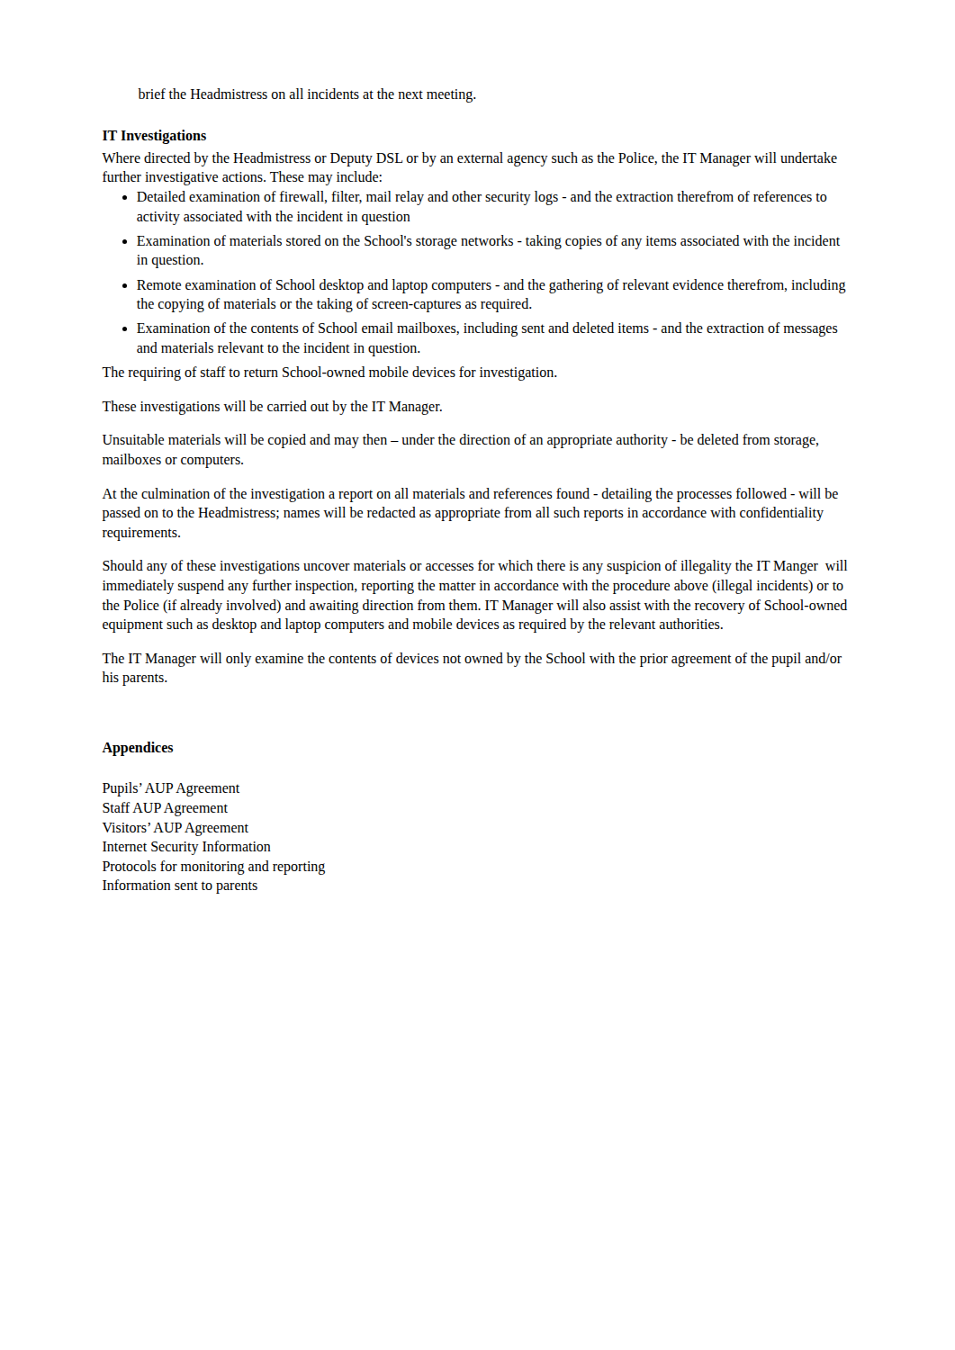brief the Headmistress on all incidents at the next meeting.
IT Investigations
Where directed by the Headmistress or Deputy DSL or by an external agency such as the Police, the IT Manager will undertake further investigative actions. These may include:
Detailed examination of firewall, filter, mail relay and other security logs - and the extraction therefrom of references to activity associated with the incident in question
Examination of materials stored on the School's storage networks - taking copies of any items associated with the incident in question.
Remote examination of School desktop and laptop computers - and the gathering of relevant evidence therefrom, including the copying of materials or the taking of screen-captures as required.
Examination of the contents of School email mailboxes, including sent and deleted items - and the extraction of messages and materials relevant to the incident in question.
The requiring of staff to return School-owned mobile devices for investigation.
These investigations will be carried out by the IT Manager.
Unsuitable materials will be copied and may then – under the direction of an appropriate authority - be deleted from storage, mailboxes or computers.
At the culmination of the investigation a report on all materials and references found - detailing the processes followed - will be passed on to the Headmistress; names will be redacted as appropriate from all such reports in accordance with confidentiality requirements.
Should any of these investigations uncover materials or accesses for which there is any suspicion of illegality the IT Manger will immediately suspend any further inspection, reporting the matter in accordance with the procedure above (illegal incidents) or to the Police (if already involved) and awaiting direction from them. IT Manager will also assist with the recovery of School-owned equipment such as desktop and laptop computers and mobile devices as required by the relevant authorities.
The IT Manager will only examine the contents of devices not owned by the School with the prior agreement of the pupil and/or his parents.
Appendices
Pupils’ AUP Agreement
Staff AUP Agreement
Visitors’ AUP Agreement
Internet Security Information
Protocols for monitoring and reporting
Information sent to parents